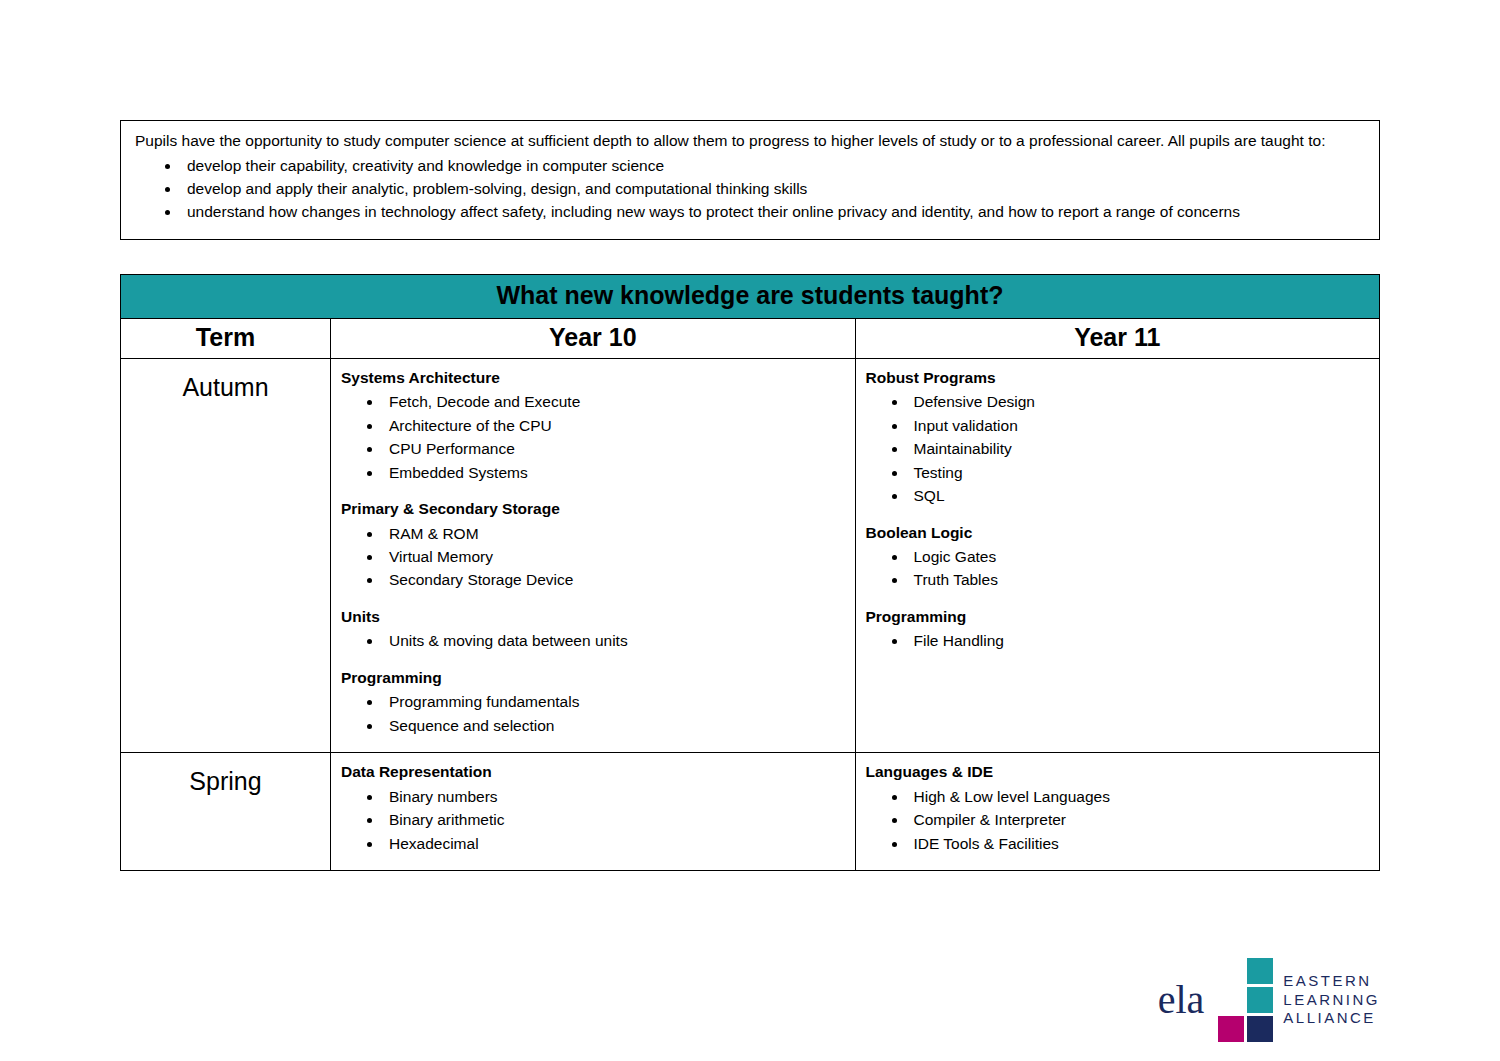Pupils have the opportunity to study computer science at sufficient depth to allow them to progress to higher levels of study or to a professional career. All pupils are taught to:
develop their capability, creativity and knowledge in computer science
develop and apply their analytic, problem-solving, design, and computational thinking skills
understand how changes in technology affect safety, including new ways to protect their online privacy and identity, and how to report a range of concerns
| What new knowledge are students taught? |
| --- |
| Term | Year 10 | Year 11 |
| Autumn | Systems Architecture Fetch, Decode and Execute Architecture of the CPU CPU Performance Embedded Systems Primary & Secondary Storage RAM & ROM Virtual Memory Secondary Storage Device Units Units & moving data between units Programming Programming fundamentals Sequence and selection | Robust Programs Defensive Design Input validation Maintainability Testing SQL Boolean Logic Logic Gates Truth Tables Programming File Handling |
| Spring | Data Representation Binary numbers Binary arithmetic Hexadecimal | Languages & IDE High & Low level Languages Compiler & Interpreter IDE Tools & Facilities |
ela
EASTERN
LEARNING
ALLIANCE